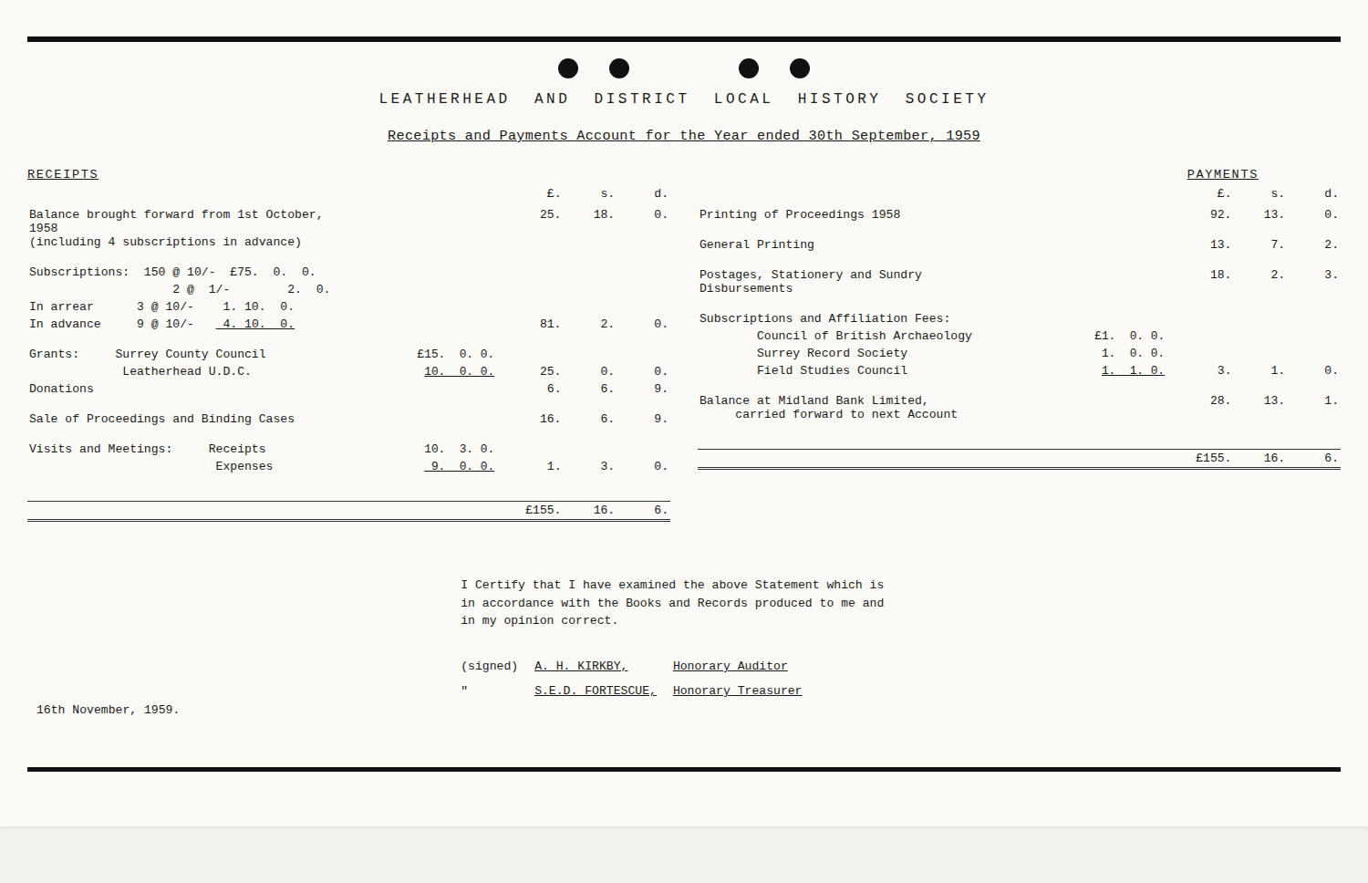LEATHERHEAD AND DISTRICT LOCAL HISTORY SOCIETY
Receipts and Payments Account for the Year ended 30th September, 1959
RECEIPTS
| | | £. | s. | d. |
| Balance brought forward from 1st October, 1958 (including 4 subscriptions in advance) | | 25. | 18. | 0. |
| Subscriptions: 150 @ 10/- £75. 0. 0. | | | | |
| 2 @ 1/- 2. 0. | | | | |
| In arrear 3 @ 10/- 1. 10. 0. | | | | |
| In advance 9 @ 10/- 4. 10. 0. | | 81. | 2. | 0. |
| Grants: Surrey County Council | £15. 0. 0. | | | |
| Leatherhead U.D.C. | 10. 0. 0. | 25. | 0. | 0. |
| Donations | | 6. | 6. | 9. |
| Sale of Proceedings and Binding Cases | | 16. | 6. | 9. |
| Visits and Meetings: Receipts | 10. 3. 0. | | | |
| Expenses | 9. 0. 0. | 1. | 3. | 0. |
| | | £155. | 16. | 6. |
PAYMENTS
| | | £. | s. | d. |
| Printing of Proceedings 1958 | | 92. | 13. | 0. |
| General Printing | | 13. | 7. | 2. |
| Postages, Stationery and Sundry Disbursements | | 18. | 2. | 3. |
| Subscriptions and Affiliation Fees: | | | | |
| Council of British Archaeology | £1. 0. 0. | | | |
| Surrey Record Society | 1. 0. 0. | | | |
| Field Studies Council | 1. 1. 0. | 3. | 1. | 0. |
| Balance at Midland Bank Limited, carried forward to next Account | | 28. | 13. | 1. |
| | | £155. | 16. | 6. |
I Certify that I have examined the above Statement which is
in accordance with the Books and Records produced to me and
in my opinion correct.
| (signed) | A. H. KIRKBY, | Honorary Auditor |
| " | S.E.D. FORTESCUE, | Honorary Treasurer |
16th November, 1959.